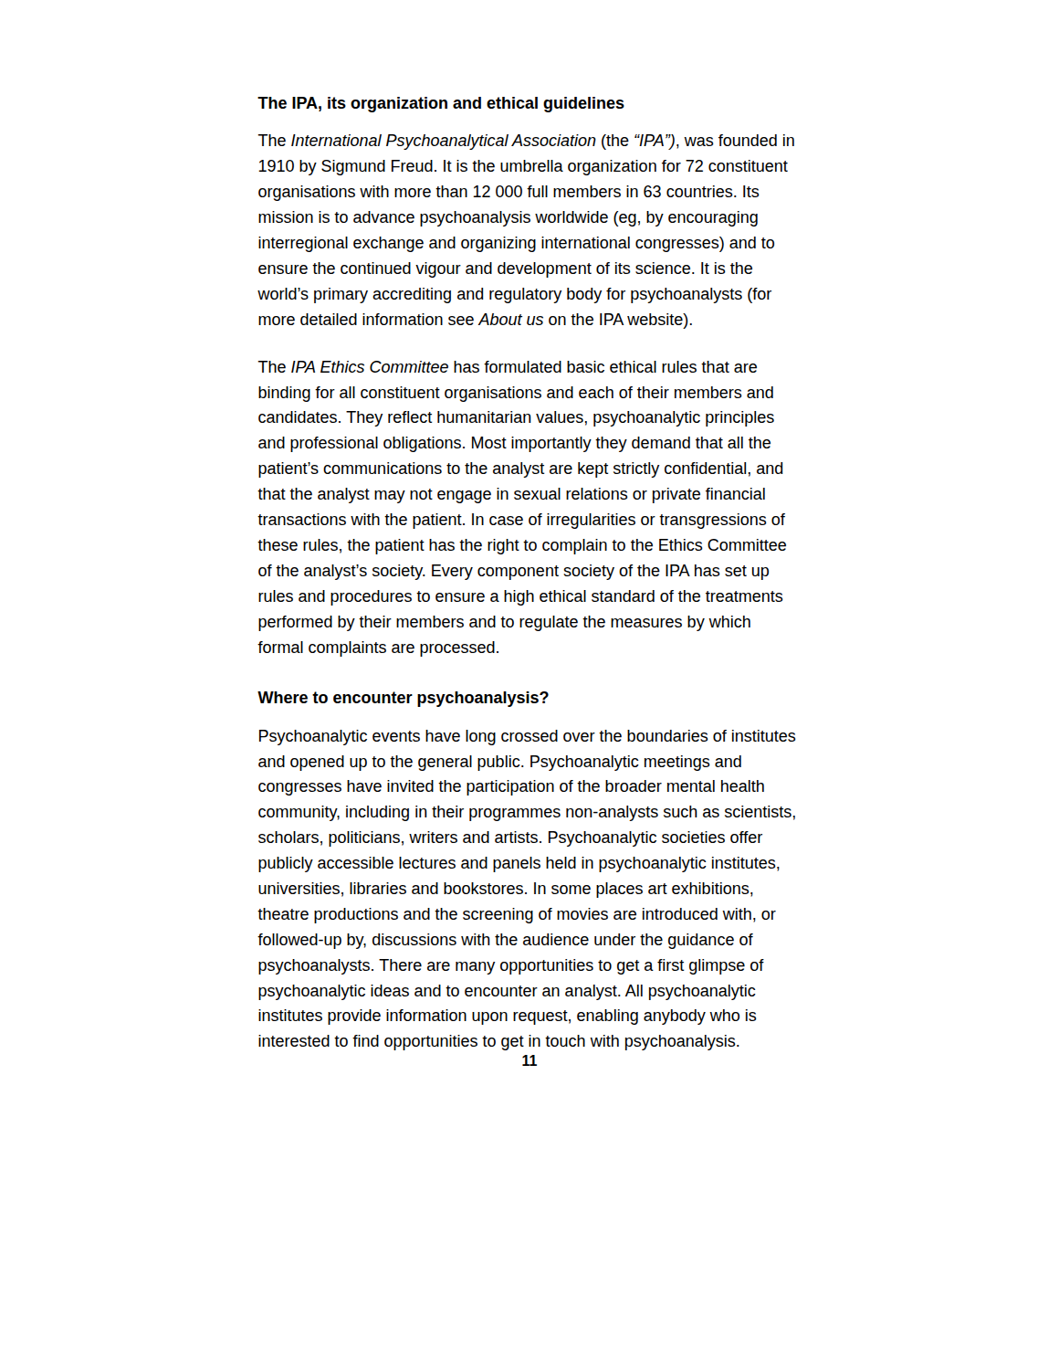The IPA, its organization and ethical guidelines
The International Psychoanalytical Association (the “IPA”), was founded in 1910 by Sigmund Freud. It is the umbrella organization for 72 constituent organisations with more than 12 000 full members in 63 countries. Its mission is to advance psychoanalysis worldwide (eg, by encouraging interregional exchange and organizing international congresses) and to ensure the continued vigour and development of its science. It is the world’s primary accrediting and regulatory body for psychoanalysts (for more detailed information see About us on the IPA website).
The IPA Ethics Committee has formulated basic ethical rules that are binding for all constituent organisations and each of their members and candidates. They reflect humanitarian values, psychoanalytic principles and professional obligations. Most importantly they demand that all the patient’s communications to the analyst are kept strictly confidential, and that the analyst may not engage in sexual relations or private financial transactions with the patient. In case of irregularities or transgressions of these rules, the patient has the right to complain to the Ethics Committee of the analyst’s society. Every component society of the IPA has set up rules and procedures to ensure a high ethical standard of the treatments performed by their members and to regulate the measures by which formal complaints are processed.
Where to encounter psychoanalysis?
Psychoanalytic events have long crossed over the boundaries of institutes and opened up to the general public. Psychoanalytic meetings and congresses have invited the participation of the broader mental health community, including in their programmes non-analysts such as scientists, scholars, politicians, writers and artists. Psychoanalytic societies offer publicly accessible lectures and panels held in psychoanalytic institutes, universities, libraries and bookstores. In some places art exhibitions, theatre productions and the screening of movies are introduced with, or followed-up by, discussions with the audience under the guidance of psychoanalysts. There are many opportunities to get a first glimpse of psychoanalytic ideas and to encounter an analyst. All psychoanalytic institutes provide information upon request, enabling anybody who is interested to find opportunities to get in touch with psychoanalysis.
11